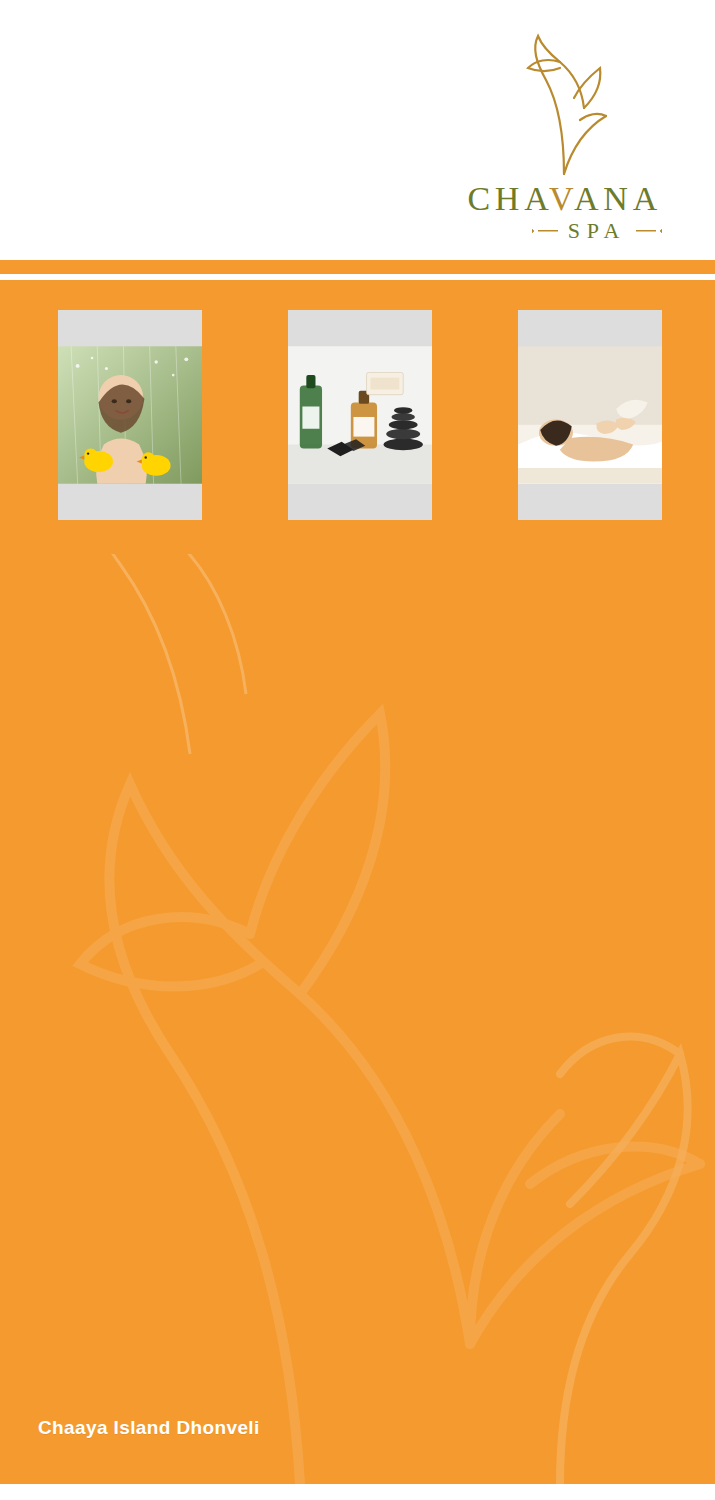ChaVana
SPA
Chaaya Island Dhonveli